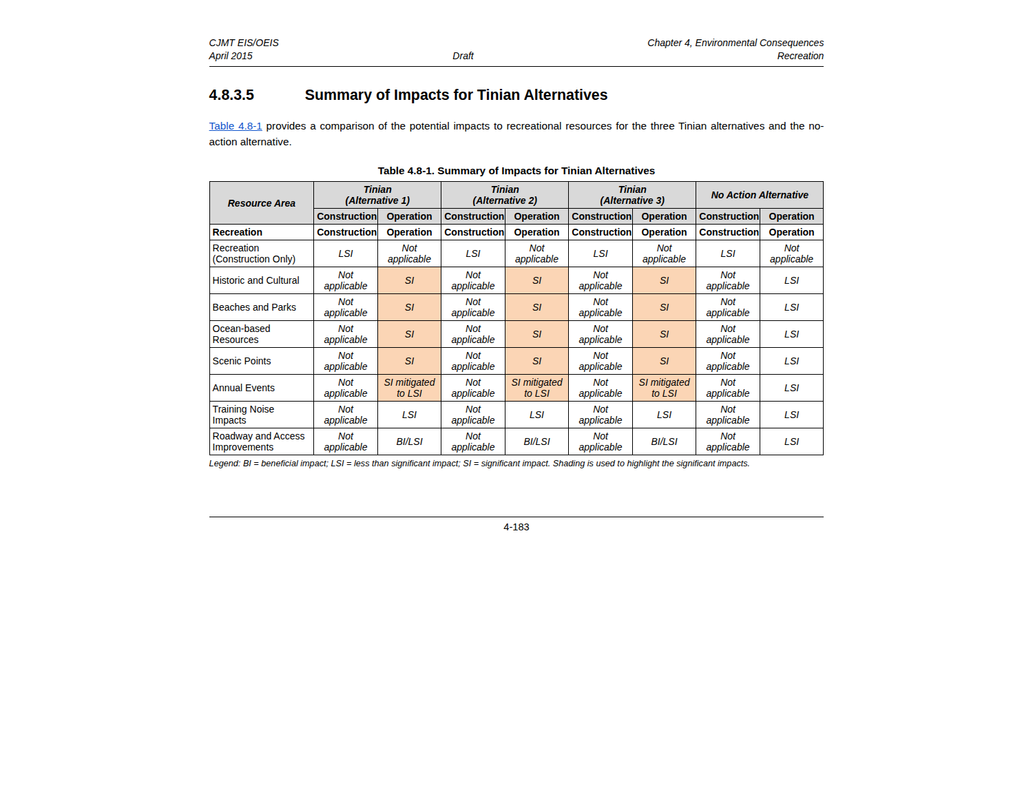CJMT EIS/OEIS
April 2015
Draft
Chapter 4, Environmental Consequences
Recreation
4.8.3.5 Summary of Impacts for Tinian Alternatives
Table 4.8-1 provides a comparison of the potential impacts to recreational resources for the three Tinian alternatives and the no-action alternative.
Table 4.8-1. Summary of Impacts for Tinian Alternatives
| Resource Area | Tinian (Alternative 1) | Tinian (Alternative 2) | Tinian (Alternative 3) | No Action Alternative |
| --- | --- | --- | --- | --- |
| Construction | Operation | Construction | Operation | Construction | Operation | Construction | Operation |
| Recreation | Construction | Operation | Construction | Operation | Construction | Operation | Construction | Operation |
| Recreation (Construction Only) | LSI | Not applicable | LSI | Not applicable | LSI | Not applicable | LSI | Not applicable |
| Historic and Cultural | Not applicable | SI | Not applicable | SI | Not applicable | SI | Not applicable | LSI |
| Beaches and Parks | Not applicable | SI | Not applicable | SI | Not applicable | SI | Not applicable | LSI |
| Ocean-based Resources | Not applicable | SI | Not applicable | SI | Not applicable | SI | Not applicable | LSI |
| Scenic Points | Not applicable | SI | Not applicable | SI | Not applicable | SI | Not applicable | LSI |
| Annual Events | Not applicable | SI mitigated to LSI | Not applicable | SI mitigated to LSI | Not applicable | SI mitigated to LSI | Not applicable | LSI |
| Training Noise Impacts | Not applicable | LSI | Not applicable | LSI | Not applicable | LSI | Not applicable | LSI |
| Roadway and Access Improvements | Not applicable | BI/LSI | Not applicable | BI/LSI | Not applicable | BI/LSI | Not applicable | LSI |
Legend: BI = beneficial impact; LSI = less than significant impact; SI = significant impact. Shading is used to highlight the significant impacts.
4-183